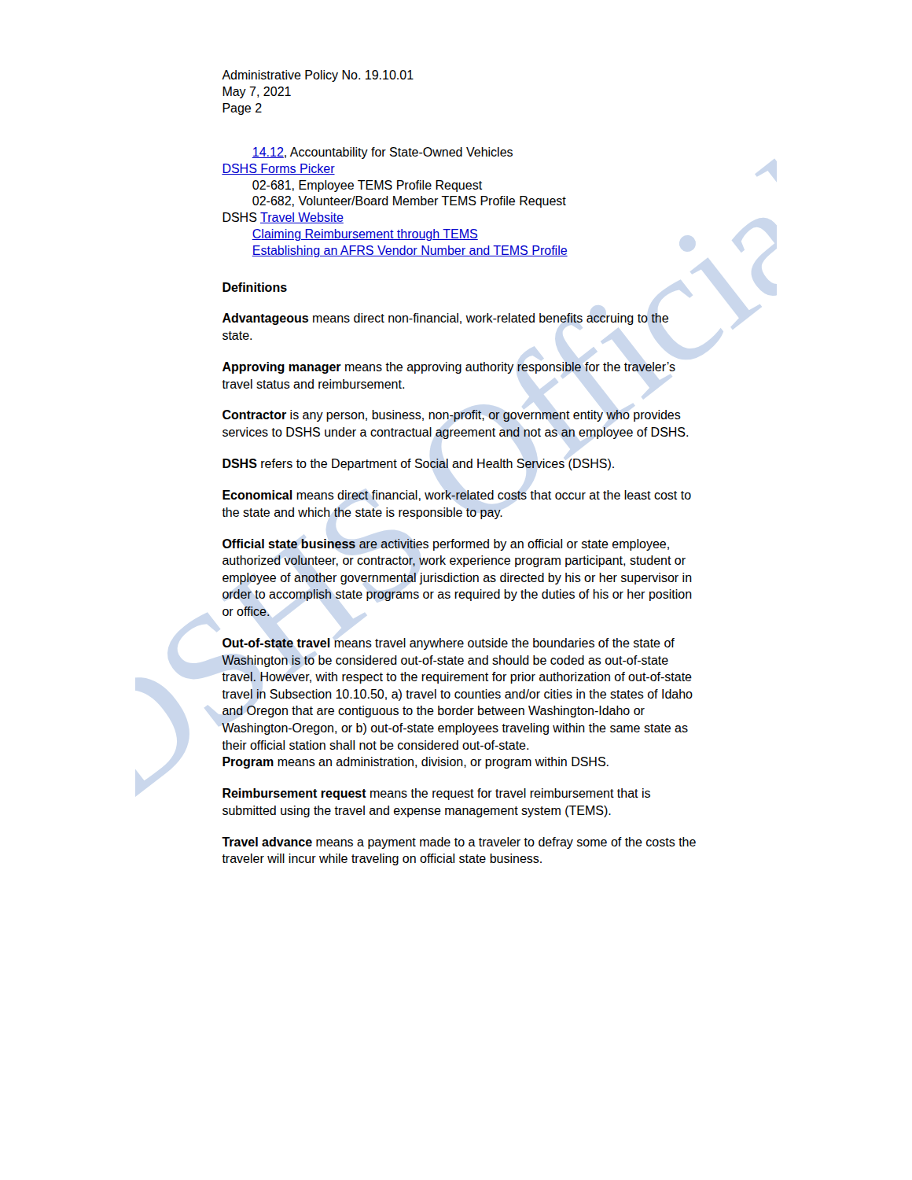DSHS Official
Administrative Policy No. 19.10.01
May 7, 2021
Page 2
14.12, Accountability for State-Owned Vehicles
DSHS Forms Picker
02-681, Employee TEMS Profile Request
02-682, Volunteer/Board Member TEMS Profile Request
DSHS Travel Website
Claiming Reimbursement through TEMS
Establishing an AFRS Vendor Number and TEMS Profile
Definitions
Advantageous means direct non-financial, work-related benefits accruing to the state.
Approving manager means the approving authority responsible for the traveler’s travel status and reimbursement.
Contractor is any person, business, non-profit, or government entity who provides services to DSHS under a contractual agreement and not as an employee of DSHS.
DSHS refers to the Department of Social and Health Services (DSHS).
Economical means direct financial, work-related costs that occur at the least cost to the state and which the state is responsible to pay.
Official state business are activities performed by an official or state employee, authorized volunteer, or contractor, work experience program participant, student or employee of another governmental jurisdiction as directed by his or her supervisor in order to accomplish state programs or as required by the duties of his or her position or office.
Out-of-state travel means travel anywhere outside the boundaries of the state of Washington is to be considered out-of-state and should be coded as out-of-state travel. However, with respect to the requirement for prior authorization of out-of-state travel in Subsection 10.10.50, a) travel to counties and/or cities in the states of Idaho and Oregon that are contiguous to the border between Washington-Idaho or Washington-Oregon, or b) out-of-state employees traveling within the same state as their official station shall not be considered out-of-state.
Program means an administration, division, or program within DSHS.
Reimbursement request means the request for travel reimbursement that is submitted using the travel and expense management system (TEMS).
Travel advance means a payment made to a traveler to defray some of the costs the traveler will incur while traveling on official state business.